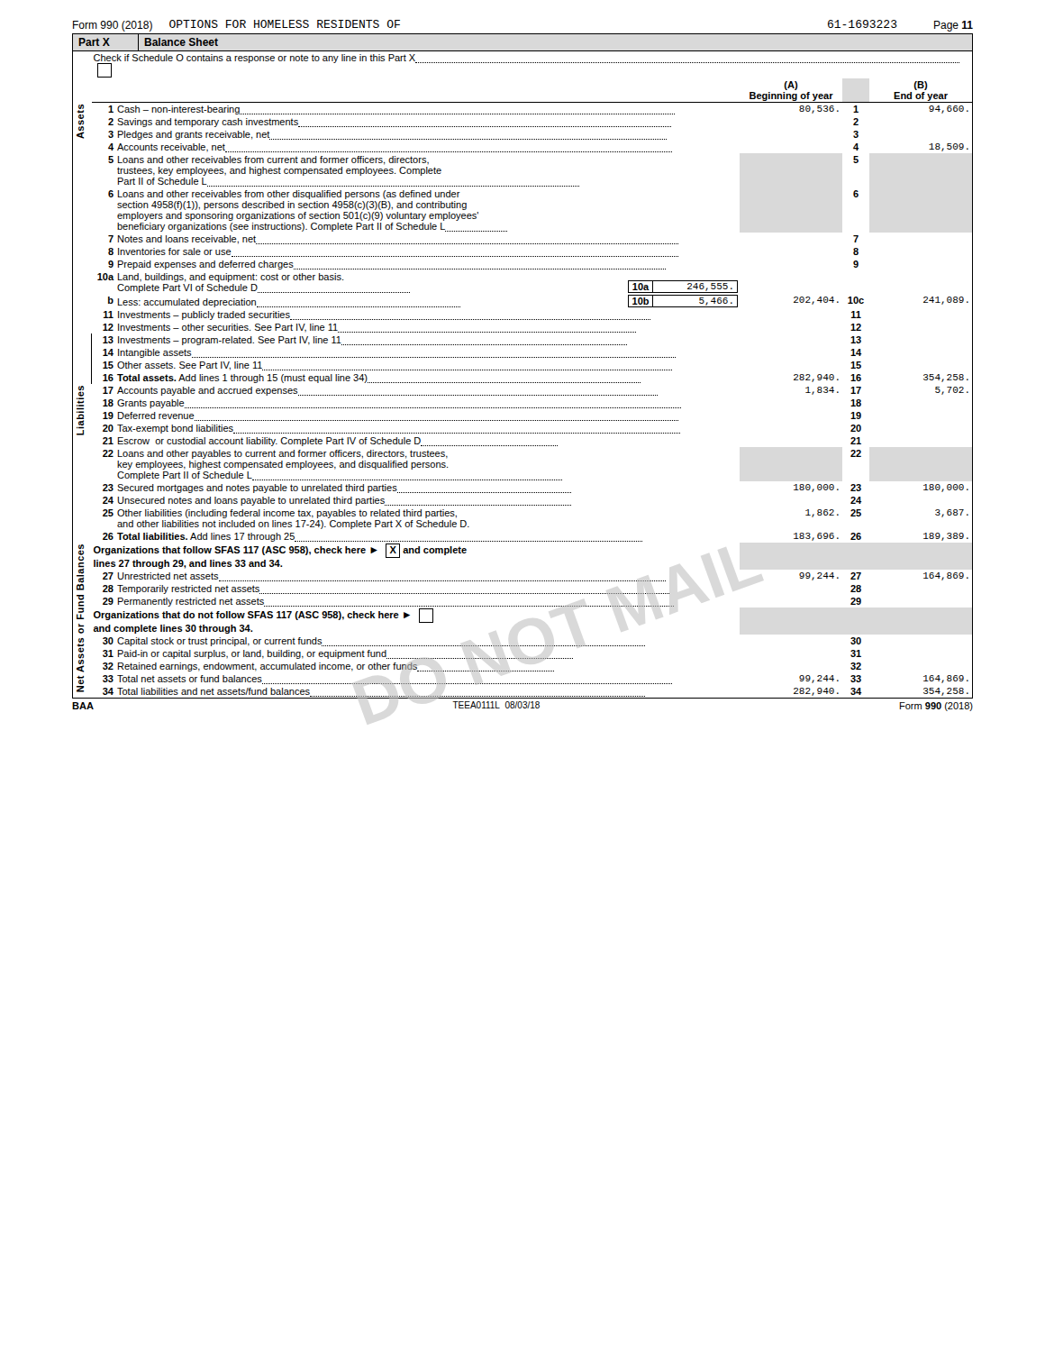Form 990 (2018) OPTIONS FOR HOMELESS RESIDENTS OF 61-1693223 Page 11
Part X
Balance Sheet
DO NOT MAIL
| | Check if Schedule O contains a response or note to any line in this Part X |
| | | (A) Beginning of year | | (B) End of year |
| Assets | 1 | Cash – non-interest-bearing | 80,536. | 1 | 94,660. |
| 2 | Savings and temporary cash investments | | 2 | |
| 3 | Pledges and grants receivable, net | | 3 | |
| 4 | Accounts receivable, net | | 4 | 18,509. |
| 5 | Loans and other receivables from current and former officers, directors, trustees, key employees, and highest compensated employees. Complete Part II of Schedule L | | 5 | |
| 6 | Loans and other receivables from other disqualified persons (as defined under section 4958(f)(1)), persons described in section 4958(c)(3)(B), and contributing employers and sponsoring organizations of section 501(c)(9) voluntary employees' beneficiary organizations (see instructions). Complete Part II of Schedule L | | 6 | |
| 7 | Notes and loans receivable, net | | 7 | |
| 8 | Inventories for sale or use | | 8 | |
| 9 | Prepaid expenses and deferred charges | | 9 | |
| 10a | Land, buildings, and equipment: cost or other basis. Complete Part VI of Schedule D 10a 246,555. | | | |
| b | Less: accumulated depreciation 10b 5,466. | 202,404. | 10c | 241,089. |
| 11 | Investments – publicly traded securities | | 11 | |
| 12 | Investments – other securities. See Part IV, line 11 | | 12 | |
| | 13 | Investments – program-related. See Part IV, line 11 | | 13 | |
| | 14 | Intangible assets | | 14 | |
| | 15 | Other assets. See Part IV, line 11 | | 15 | |
| | 16 | Total assets. Add lines 1 through 15 (must equal line 34) | 282,940. | 16 | 354,258. |
| Liabilities | 17 | Accounts payable and accrued expenses | 1,834. | 17 | 5,702. |
| 18 | Grants payable | | 18 | |
| 19 | Deferred revenue | | 19 | |
| 20 | Tax-exempt bond liabilities | | 20 | |
| 21 | Escrow or custodial account liability. Complete Part IV of Schedule D | | 21 | |
| 22 | Loans and other payables to current and former officers, directors, trustees, key employees, highest compensated employees, and disqualified persons. Complete Part II of Schedule L | | 22 | |
| 23 | Secured mortgages and notes payable to unrelated third parties | 180,000. | 23 | 180,000. |
| 24 | Unsecured notes and loans payable to unrelated third parties | | 24 | |
| 25 | Other liabilities (including federal income tax, payables to related third parties, and other liabilities not included on lines 17-24). Complete Part X of Schedule D. | 1,862. | 25 | 3,687. |
| 26 | Total liabilities. Add lines 17 through 25 | 183,696. | 26 | 189,389. |
| Net Assets or Fund Balances | Organizations that follow SFAS 117 (ASC 958), check here ► and complete lines 27 through 29, and lines 33 and 34. | | | |
| 27 | Unrestricted net assets | 99,244. | 27 | 164,869. |
| 28 | Temporarily restricted net assets | | 28 | |
| 29 | Permanently restricted net assets | | 29 | |
| Organizations that do not follow SFAS 117 (ASC 958), check here ► and complete lines 30 through 34. | | | |
| 30 | Capital stock or trust principal, or current funds | | 30 | |
| 31 | Paid-in or capital surplus, or land, building, or equipment fund | | 31 | |
| 32 | Retained earnings, endowment, accumulated income, or other funds | | 32 | |
| 33 | Total net assets or fund balances | 99,244. | 33 | 164,869. |
| 34 | Total liabilities and net assets/fund balances | 282,940. | 34 | 354,258. |
BAA TEEA0111L 08/03/18 Form 990 (2018)